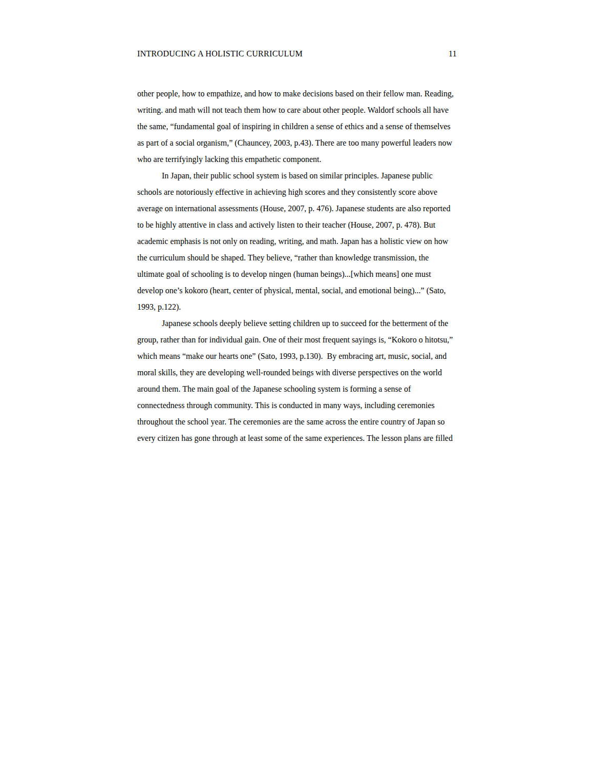Introducing a Holistic Curriculum 11
other people, how to empathize, and how to make decisions based on their fellow man. Reading, writing. and math will not teach them how to care about other people. Waldorf schools all have the same, “fundamental goal of inspiring in children a sense of ethics and a sense of themselves as part of a social organism,” (Chauncey, 2003, p.43). There are too many powerful leaders now who are terrifyingly lacking this empathetic component.
In Japan, their public school system is based on similar principles. Japanese public schools are notoriously effective in achieving high scores and they consistently score above average on international assessments (House, 2007, p. 476). Japanese students are also reported to be highly attentive in class and actively listen to their teacher (House, 2007, p. 478). But academic emphasis is not only on reading, writing, and math. Japan has a holistic view on how the curriculum should be shaped. They believe, “rather than knowledge transmission, the ultimate goal of schooling is to develop ningen (human beings)...[which means] one must develop one’s kokoro (heart, center of physical, mental, social, and emotional being)...” (Sato, 1993, p.122).
Japanese schools deeply believe setting children up to succeed for the betterment of the group, rather than for individual gain. One of their most frequent sayings is, “Kokoro o hitotsu,” which means “make our hearts one” (Sato, 1993, p.130). By embracing art, music, social, and moral skills, they are developing well-rounded beings with diverse perspectives on the world around them. The main goal of the Japanese schooling system is forming a sense of connectedness through community. This is conducted in many ways, including ceremonies throughout the school year. The ceremonies are the same across the entire country of Japan so every citizen has gone through at least some of the same experiences. The lesson plans are filled